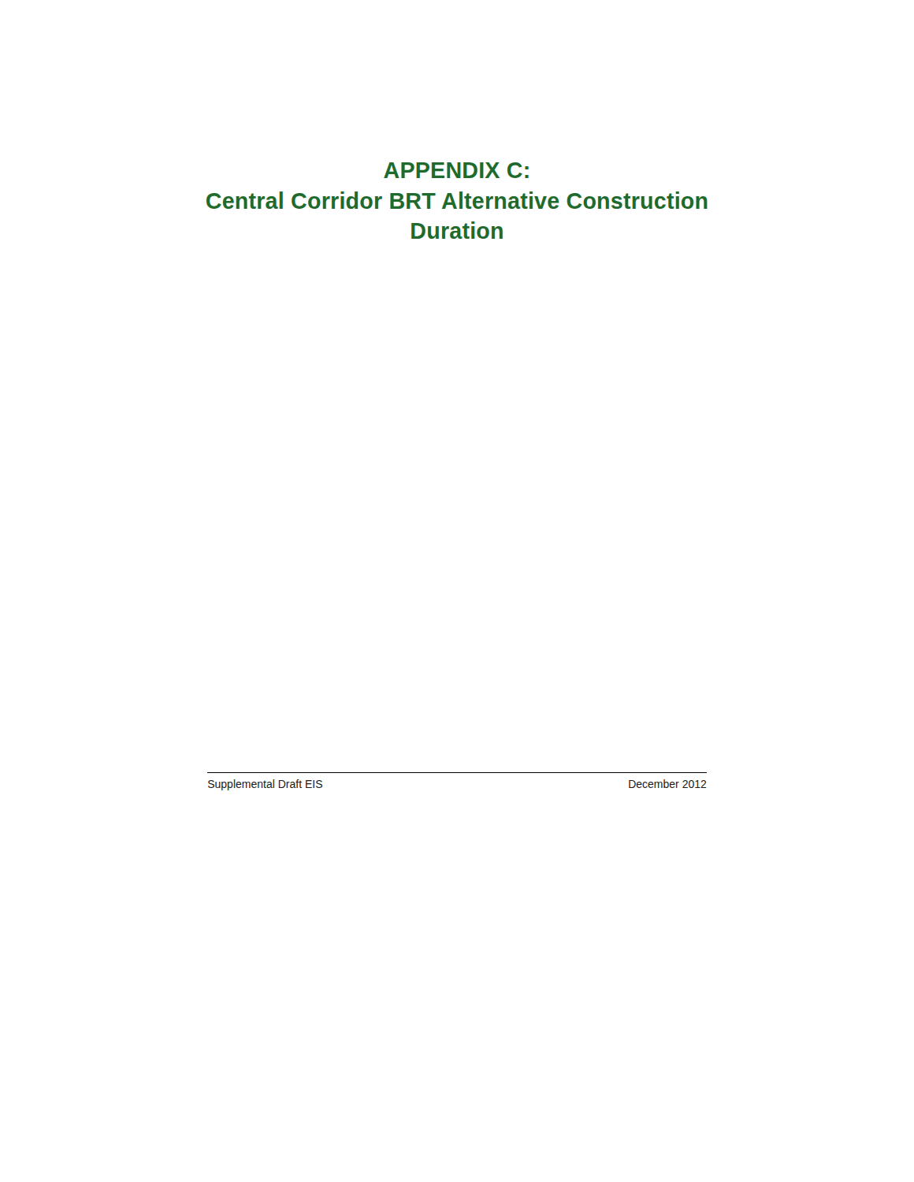APPENDIX C:
Central Corridor BRT Alternative Construction Duration
Supplemental Draft EIS December 2012